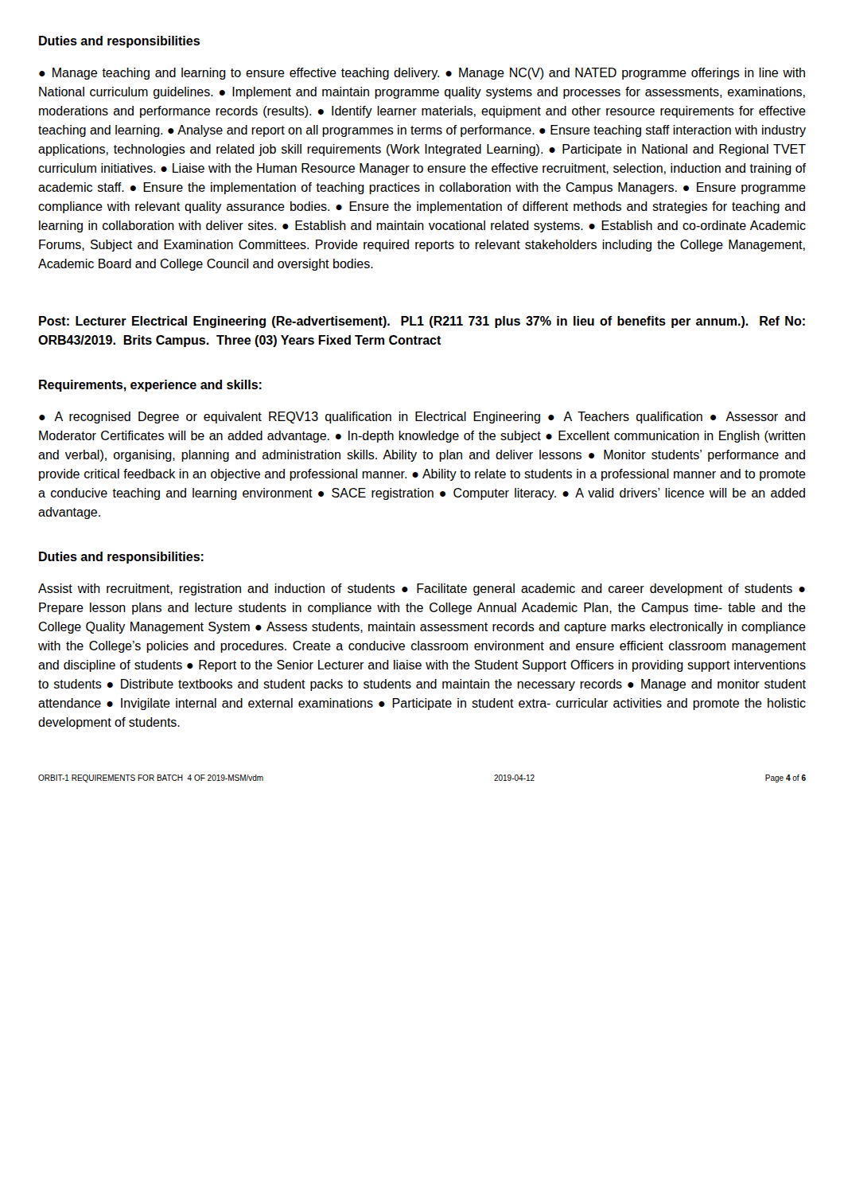Duties and responsibilities
● Manage teaching and learning to ensure effective teaching delivery. ● Manage NC(V) and NATED programme offerings in line with National curriculum guidelines. ● Implement and maintain programme quality systems and processes for assessments, examinations, moderations and performance records (results). ● Identify learner materials, equipment and other resource requirements for effective teaching and learning. ● Analyse and report on all programmes in terms of performance. ● Ensure teaching staff interaction with industry applications, technologies and related job skill requirements (Work Integrated Learning). ● Participate in National and Regional TVET curriculum initiatives. ● Liaise with the Human Resource Manager to ensure the effective recruitment, selection, induction and training of academic staff. ● Ensure the implementation of teaching practices in collaboration with the Campus Managers. ● Ensure programme compliance with relevant quality assurance bodies. ● Ensure the implementation of different methods and strategies for teaching and learning in collaboration with deliver sites. ● Establish and maintain vocational related systems. ● Establish and co-ordinate Academic Forums, Subject and Examination Committees. Provide required reports to relevant stakeholders including the College Management, Academic Board and College Council and oversight bodies.
Post: Lecturer Electrical Engineering (Re-advertisement). PL1 (R211 731 plus 37% in lieu of benefits per annum.). Ref No: ORB43/2019. Brits Campus. Three (03) Years Fixed Term Contract
Requirements, experience and skills:
● A recognised Degree or equivalent REQV13 qualification in Electrical Engineering ● A Teachers qualification ● Assessor and Moderator Certificates will be an added advantage. ● In-depth knowledge of the subject ● Excellent communication in English (written and verbal), organising, planning and administration skills. Ability to plan and deliver lessons ● Monitor students’ performance and provide critical feedback in an objective and professional manner. ● Ability to relate to students in a professional manner and to promote a conducive teaching and learning environment ● SACE registration ● Computer literacy. ● A valid drivers’ licence will be an added advantage.
Duties and responsibilities:
Assist with recruitment, registration and induction of students ● Facilitate general academic and career development of students ● Prepare lesson plans and lecture students in compliance with the College Annual Academic Plan, the Campus time- table and the College Quality Management System ● Assess students, maintain assessment records and capture marks electronically in compliance with the College’s policies and procedures. Create a conducive classroom environment and ensure efficient classroom management and discipline of students ● Report to the Senior Lecturer and liaise with the Student Support Officers in providing support interventions to students ● Distribute textbooks and student packs to students and maintain the necessary records ● Manage and monitor student attendance ● Invigilate internal and external examinations ● Participate in student extra- curricular activities and promote the holistic development of students.
ORBIT-1 REQUIREMENTS FOR BATCH 4 OF 2019-MSM/vdm 2019-04-12 Page 4 of 6